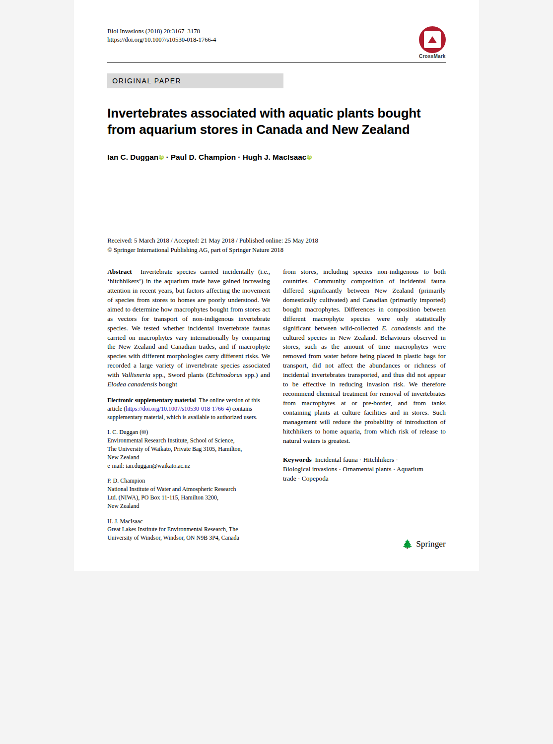Biol Invasions (2018) 20:3167–3178
https://doi.org/10.1007/s10530-018-1766-4
CrossMark
ORIGINAL PAPER
Invertebrates associated with aquatic plants bought
from aquarium stores in Canada and New Zealand
Ian C. Duggan · Paul D. Champion · Hugh J. MacIsaac
Received: 5 March 2018 / Accepted: 21 May 2018 / Published online: 25 May 2018
© Springer International Publishing AG, part of Springer Nature 2018
Abstract Invertebrate species carried incidentally (i.e., ‘hitchhikers’) in the aquarium trade have gained increasing attention in recent years, but factors affecting the movement of species from stores to homes are poorly understood. We aimed to determine how macrophytes bought from stores act as vectors for transport of non-indigenous invertebrate species. We tested whether incidental invertebrate faunas carried on macrophytes vary internationally by comparing the New Zealand and Canadian trades, and if macrophyte species with different morphologies carry different risks. We recorded a large variety of invertebrate species associated with Vallisneria spp., Sword plants (Echinodorus spp.) and Elodea canadensis bought
Electronic supplementary material The online version of this article (https://doi.org/10.1007/s10530-018-1766-4) contains supplementary material, which is available to authorized users.
I. C. Duggan (✉)
Environmental Research Institute, School of Science,
The University of Waikato, Private Bag 3105, Hamilton,
New Zealand
e-mail: ian.duggan@waikato.ac.nz
P. D. Champion
National Institute of Water and Atmospheric Research
Ltd. (NIWA), PO Box 11-115, Hamilton 3200,
New Zealand
H. J. MacIsaac
Great Lakes Institute for Environmental Research, The
University of Windsor, Windsor, ON N9B 3P4, Canada
from stores, including species non-indigenous to both countries. Community composition of incidental fauna differed significantly between New Zealand (primarily domestically cultivated) and Canadian (primarily imported) bought macrophytes. Differences in composition between different macrophyte species were only statistically significant between wild-collected E. canadensis and the cultured species in New Zealand. Behaviours observed in stores, such as the amount of time macrophytes were removed from water before being placed in plastic bags for transport, did not affect the abundances or richness of incidental invertebrates transported, and thus did not appear to be effective in reducing invasion risk. We therefore recommend chemical treatment for removal of invertebrates from macrophytes at or pre-border, and from tanks containing plants at culture facilities and in stores. Such management will reduce the probability of introduction of hitchhikers to home aquaria, from which risk of release to natural waters is greatest.
Keywords Incidental fauna · Hitchhikers ·
Biological invasions · Ornamental plants · Aquarium
trade · Copepoda
🌲 Springer